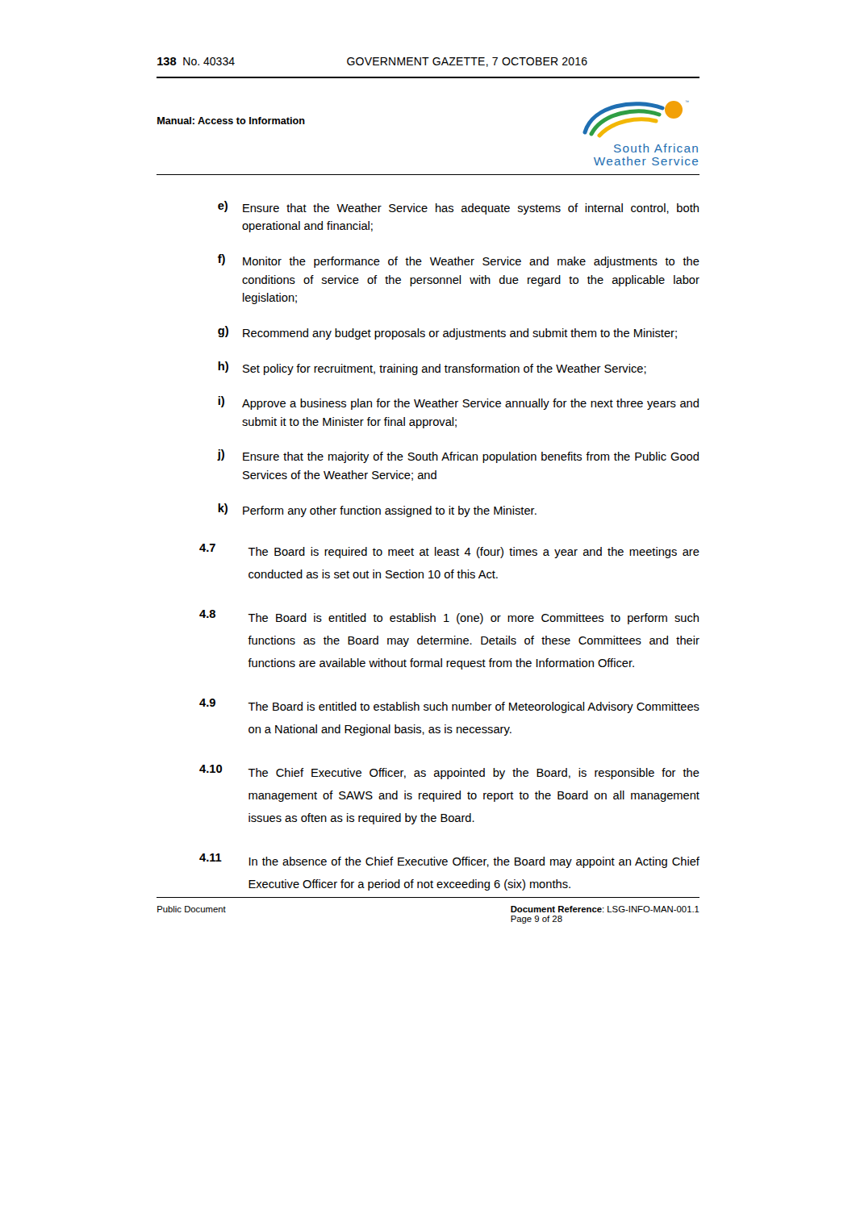138 No. 40334
GOVERNMENT GAZETTE, 7 OCTOBER 2016
Manual: Access to Information
™
South AfricanWeather Service
e)
Ensure that the Weather Service has adequate systems of internal control, both operational and financial;
f)
Monitor the performance of the Weather Service and make adjustments to the conditions of service of the personnel with due regard to the applicable labor legislation;
g)
Recommend any budget proposals or adjustments and submit them to the Minister;
h)
Set policy for recruitment, training and transformation of the Weather Service;
i)
Approve a business plan for the Weather Service annually for the next three years and submit it to the Minister for final approval;
j)
Ensure that the majority of the South African population benefits from the Public Good Services of the Weather Service; and
k)
Perform any other function assigned to it by the Minister.
4.7
The Board is required to meet at least 4 (four) times a year and the meetings are conducted as is set out in Section 10 of this Act.
4.8
The Board is entitled to establish 1 (one) or more Committees to perform such functions as the Board may determine. Details of these Committees and their functions are available without formal request from the Information Officer.
4.9
The Board is entitled to establish such number of Meteorological Advisory Committees on a National and Regional basis, as is necessary.
4.10
The Chief Executive Officer, as appointed by the Board, is responsible for the management of SAWS and is required to report to the Board on all management issues as often as is required by the Board.
4.11
In the absence of the Chief Executive Officer, the Board may appoint an Acting Chief Executive Officer for a period of not exceeding 6 (six) months.
Public Document
Document Reference: LSG-INFO-MAN-001.1 Page 9 of 28